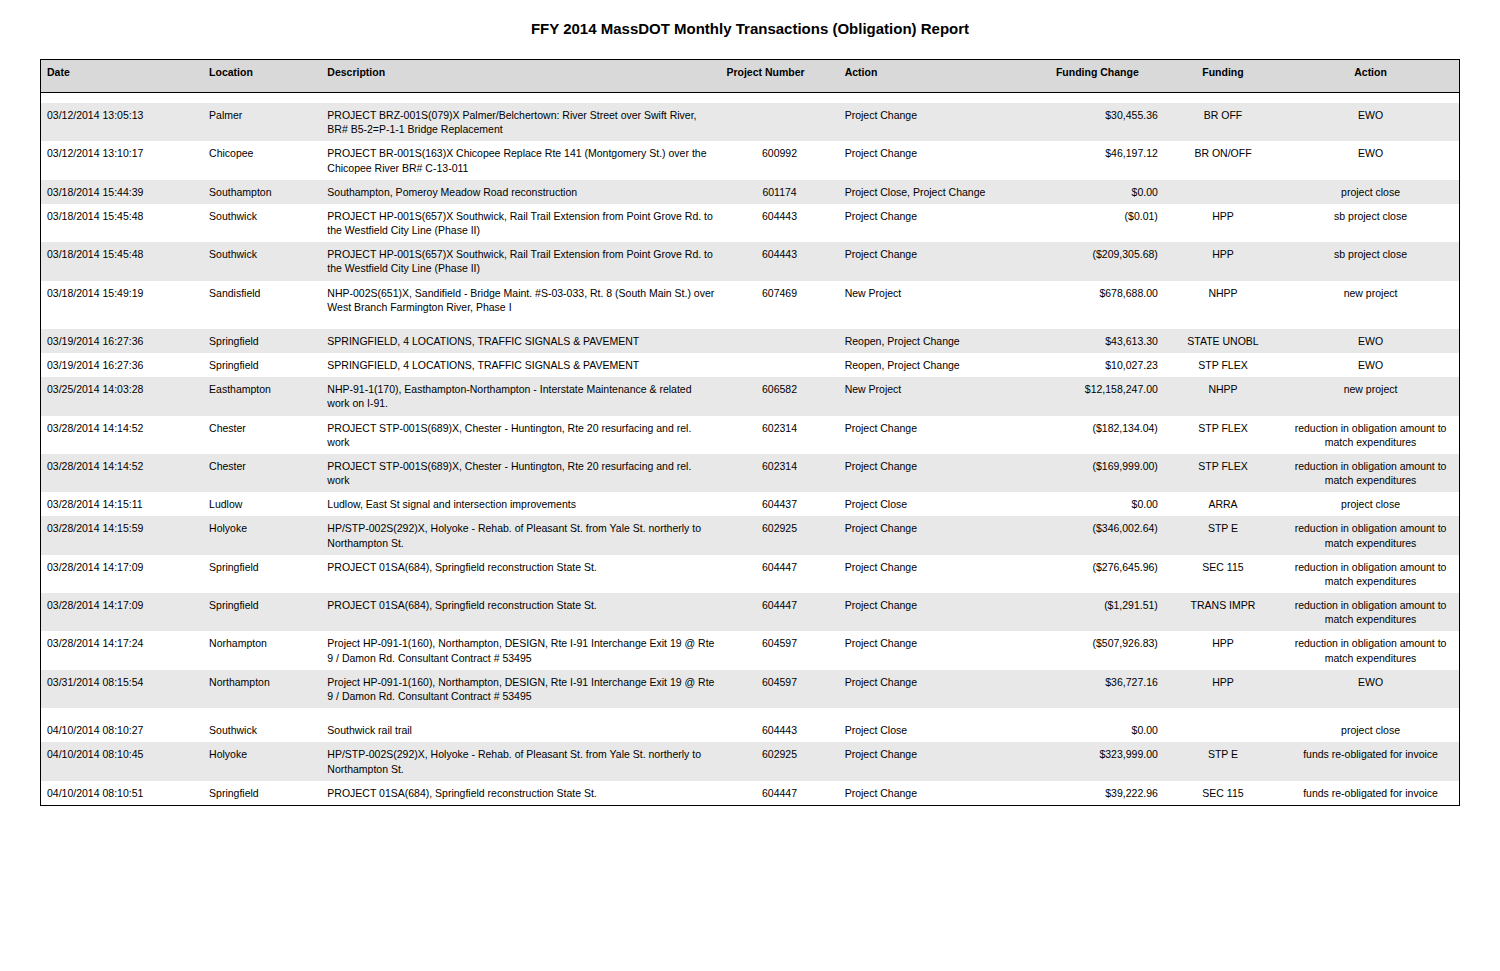FFY 2014 MassDOT Monthly Transactions (Obligation) Report
| Date | Location | Description | Project Number | Action | Funding Change | Funding | Action |
| --- | --- | --- | --- | --- | --- | --- | --- |
| 03/12/2014 13:05:13 | Palmer | PROJECT BRZ-001S(079)X Palmer/Belchertown: River Street over Swift River, BR# B5-2=P-1-1 Bridge Replacement | | Project Change | $30,455.36 | BR OFF | EWO |
| 03/12/2014 13:10:17 | Chicopee | PROJECT BR-001S(163)X Chicopee Replace Rte 141 (Montgomery St.) over the Chicopee River BR# C-13-011 | 600992 | Project Change | $46,197.12 | BR ON/OFF | EWO |
| 03/18/2014 15:44:39 | Southampton | Southampton, Pomeroy Meadow Road reconstruction | 601174 | Project Close, Project Change | $0.00 | | project close |
| 03/18/2014 15:45:48 | Southwick | PROJECT HP-001S(657)X Southwick, Rail Trail Extension from Point Grove Rd. to the Westfield City Line (Phase II) | 604443 | Project Change | ($0.01) | HPP | sb project close |
| 03/18/2014 15:45:48 | Southwick | PROJECT HP-001S(657)X Southwick, Rail Trail Extension from Point Grove Rd. to the Westfield City Line (Phase II) | 604443 | Project Change | ($209,305.68) | HPP | sb project close |
| 03/18/2014 15:49:19 | Sandisfield | NHP-002S(651)X, Sandifield - Bridge Maint. #S-03-033, Rt. 8 (South Main St.) over West Branch Farmington River, Phase I | 607469 | New Project | $678,688.00 | NHPP | new project |
| 03/19/2014 16:27:36 | Springfield | SPRINGFIELD, 4 LOCATIONS, TRAFFIC SIGNALS & PAVEMENT | | Reopen, Project Change | $43,613.30 | STATE UNOBL | EWO |
| 03/19/2014 16:27:36 | Springfield | SPRINGFIELD, 4 LOCATIONS, TRAFFIC SIGNALS & PAVEMENT | | Reopen, Project Change | $10,027.23 | STP FLEX | EWO |
| 03/25/2014 14:03:28 | Easthampton | NHP-91-1(170), Easthampton-Northampton - Interstate Maintenance & related work on I-91. | 606582 | New Project | $12,158,247.00 | NHPP | new project |
| 03/28/2014 14:14:52 | Chester | PROJECT STP-001S(689)X, Chester - Huntington, Rte 20 resurfacing and rel. work | 602314 | Project Change | ($182,134.04) | STP FLEX | reduction in obligation amount to match expenditures |
| 03/28/2014 14:14:52 | Chester | PROJECT STP-001S(689)X, Chester - Huntington, Rte 20 resurfacing and rel. work | 602314 | Project Change | ($169,999.00) | STP FLEX | reduction in obligation amount to match expenditures |
| 03/28/2014 14:15:11 | Ludlow | Ludlow, East St signal and intersection improvements | 604437 | Project Close | $0.00 | ARRA | project close |
| 03/28/2014 14:15:59 | Holyoke | HP/STP-002S(292)X, Holyoke - Rehab. of Pleasant St. from Yale St. northerly to Northampton St. | 602925 | Project Change | ($346,002.64) | STP E | reduction in obligation amount to match expenditures |
| 03/28/2014 14:17:09 | Springfield | PROJECT 01SA(684), Springfield reconstruction State St. | 604447 | Project Change | ($276,645.96) | SEC 115 | reduction in obligation amount to match expenditures |
| 03/28/2014 14:17:09 | Springfield | PROJECT 01SA(684), Springfield reconstruction State St. | 604447 | Project Change | ($1,291.51) | TRANS IMPR | reduction in obligation amount to match expenditures |
| 03/28/2014 14:17:24 | Norhampton | Project HP-091-1(160), Northampton, DESIGN, Rte I-91 Interchange Exit 19 @ Rte 9 / Damon Rd. Consultant Contract # 53495 | 604597 | Project Change | ($507,926.83) | HPP | reduction in obligation amount to match expenditures |
| 03/31/2014 08:15:54 | Northampton | Project HP-091-1(160), Northampton, DESIGN, Rte I-91 Interchange Exit 19 @ Rte 9 / Damon Rd. Consultant Contract # 53495 | 604597 | Project Change | $36,727.16 | HPP | EWO |
| 04/10/2014 08:10:27 | Southwick | Southwick rail trail | 604443 | Project Close | $0.00 | | project close |
| 04/10/2014 08:10:45 | Holyoke | HP/STP-002S(292)X, Holyoke - Rehab. of Pleasant St. from Yale St. northerly to Northampton St. | 602925 | Project Change | $323,999.00 | STP E | funds re-obligated for invoice |
| 04/10/2014 08:10:51 | Springfield | PROJECT 01SA(684), Springfield reconstruction State St. | 604447 | Project Change | $39,222.96 | SEC 115 | funds re-obligated for invoice |